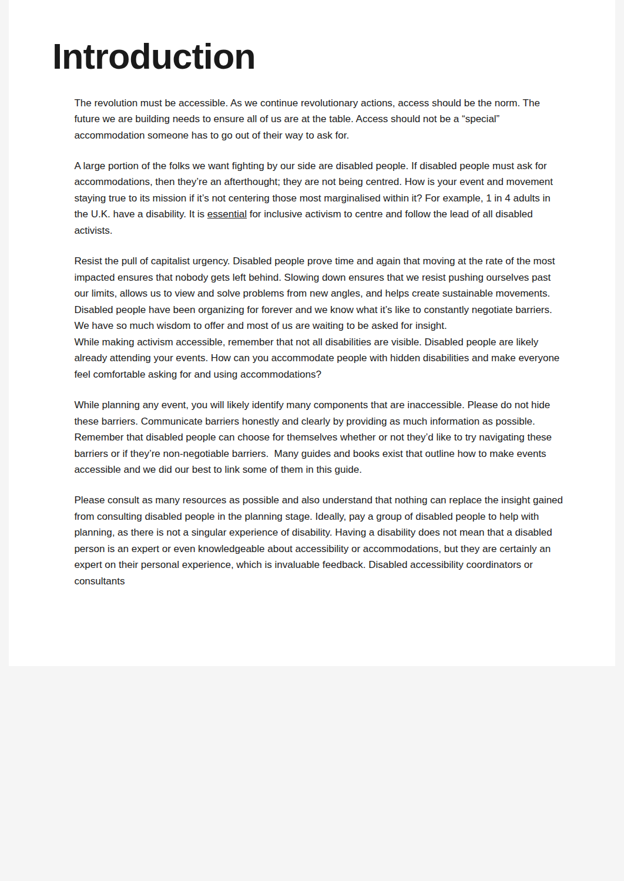Introduction
The revolution must be accessible. As we continue revolutionary actions, access should be the norm. The future we are building needs to ensure all of us are at the table. Access should not be a “special” accommodation someone has to go out of their way to ask for.
A large portion of the folks we want fighting by our side are disabled people. If disabled people must ask for accommodations, then they’re an afterthought; they are not being centred. How is your event and movement staying true to its mission if it’s not centering those most marginalised within it? For example, 1 in 4 adults in the U.K. have a disability. It is essential for inclusive activism to centre and follow the lead of all disabled activists.
Resist the pull of capitalist urgency. Disabled people prove time and again that moving at the rate of the most impacted ensures that nobody gets left behind. Slowing down ensures that we resist pushing ourselves past our limits, allows us to view and solve problems from new angles, and helps create sustainable movements. Disabled people have been organizing for forever and we know what it’s like to constantly negotiate barriers. We have so much wisdom to offer and most of us are waiting to be asked for insight.
While making activism accessible, remember that not all disabilities are visible. Disabled people are likely already attending your events. How can you accommodate people with hidden disabilities and make everyone feel comfortable asking for and using accommodations?
While planning any event, you will likely identify many components that are inaccessible. Please do not hide these barriers. Communicate barriers honestly and clearly by providing as much information as possible. Remember that disabled people can choose for themselves whether or not they’d like to try navigating these barriers or if they’re non-negotiable barriers. Many guides and books exist that outline how to make events accessible and we did our best to link some of them in this guide.
Please consult as many resources as possible and also understand that nothing can replace the insight gained from consulting disabled people in the planning stage. Ideally, pay a group of disabled people to help with planning, as there is not a singular experience of disability. Having a disability does not mean that a disabled person is an expert or even knowledgeable about accessibility or accommodations, but they are certainly an expert on their personal experience, which is invaluable feedback. Disabled accessibility coordinators or consultants